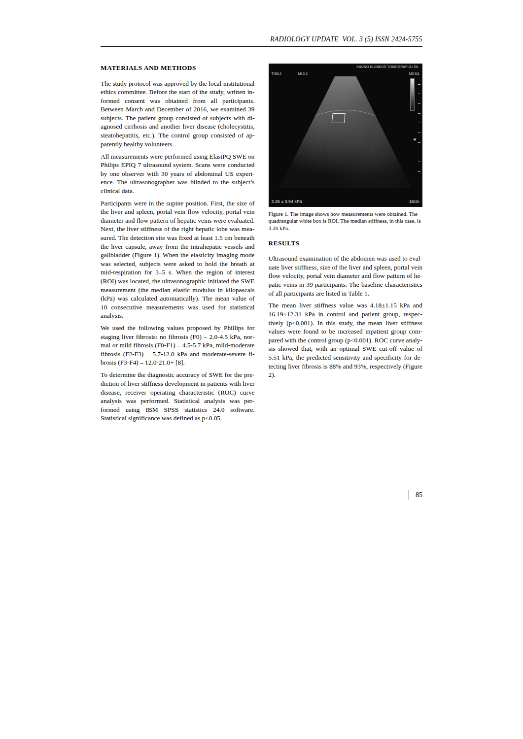RADIOLOGY UPDATE VOL. 3 (5) ISSN 2424-5755
Materials and Methods
The study protocol was approved by the local institutional ethics committee. Before the start of the study, written informed consent was obtained from all participants. Between March and December of 2016, we examined 39 subjects. The patient group consisted of subjects with diagnosed cirrhosis and another liver disease (cholecystitis, steatohepatitis, etc.). The control group consisted of apparently healthy volunteers.
All measurements were performed using ElastPQ SWE on Philips EPIQ 7 ultrasound system. Scans were conducted by one observer with 30 years of abdominal US experience. The ultrasonographer was blinded to the subject’s clinical data.
Participants were in the supine position. First, the size of the liver and spleen, portal vein flow velocity, portal vein diameter and flow pattern of hepatic veins were evaluated. Next, the liver stiffness of the right hepatic lobe was measured. The detection site was fixed at least 1.5 cm beneath the liver capsule, away from the intrahepatic vessels and gallbladder (Figure 1). When the elasticity imaging mode was selected, subjects were asked to hold the breath at mid-respiration for 3–5 s. When the region of interest (ROI) was located, the ultrasonographic initiated the SWE measurement (the median elastic modulus in kilopascals (kPa) was calculated automatically). The mean value of 10 consecutive measurements was used for statistical analysis.
We used the following values proposed by Phillips for staging liver fibrosis: no fibrosis (F0) – 2.0-4.5 kPa, normal or mild fibrosis (F0-F1) – 4.5-5.7 kPa, mild-moderate fibrosis (F2-F3) – 5.7-12.0 kPa and moderate-severe fibrosis (F3-F4) – 12.0-21.0+ [8].
To determine the diagnostic accuracy of SWE for the prediction of liver stiffness development in patients with liver disease, receiver operating characteristic (ROC) curve analysis was performed. Statistical analysis was performed using IBM SPSS statistics 24.0 software. Statistical significance was defined as p<0.05.
KAUNO KLINIKOS TOMOGRAFIJU SK.
TIS0.2
MI 0.2
M3 M1
3.26 ± 0.94 kPa
16cm
Figure 1. The image shows how measurements were obtained. The quadrangular white box is ROI. The median stiffness, in this case, is 3.26 kPa.
Results
Ultrasound examination of the abdomen was used to evaluate liver stiffness, size of the liver and spleen, portal vein flow velocity, portal vein diameter and flow pattern of hepatic veins in 39 participants. The baseline characteristics of all participants are listed in Table 1.
The mean liver stiffness value was 4.18±1.15 kPa and 16.19±12.31 kPa in control and patient group, respectively (p<0.001). In this study, the mean liver stiffness values were found to be increased inpatient group compared with the control group (p<0.001). ROC curve analysis showed that, with an optimal SWE cut-off value of 5.51 kPa, the predicted sensitivity and specificity for detecting liver fibrosis is 88% and 93%, respectively (Figure 2).
85